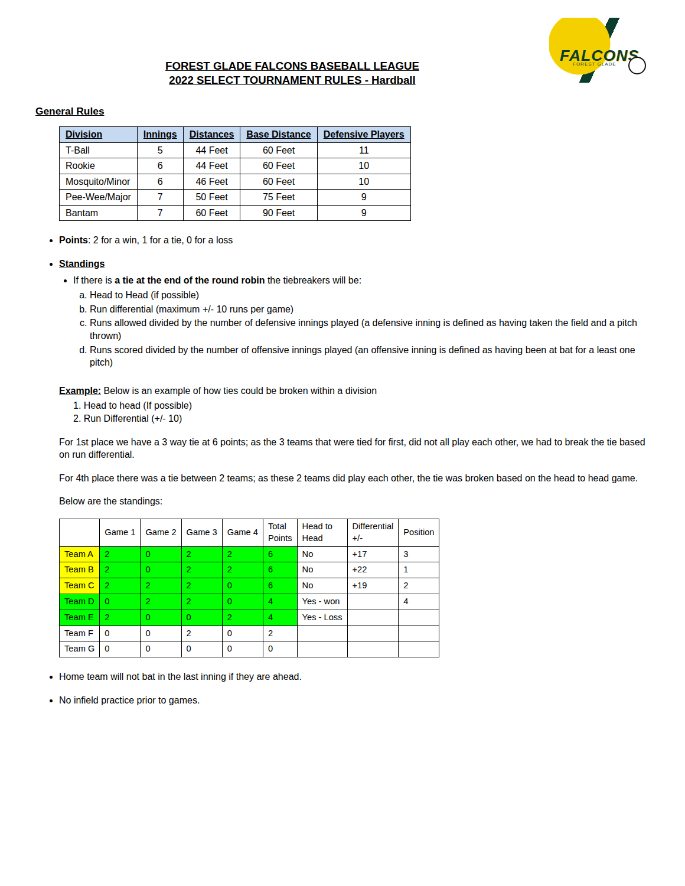FALCONS
FOREST GLADE
FOREST GLADE FALCONS BASEBALL LEAGUE
2022 SELECT TOURNAMENT RULES - Hardball
General Rules
| Division | Innings | Distances | Base Distance | Defensive Players |
| --- | --- | --- | --- | --- |
| T-Ball | 5 | 44 Feet | 60 Feet | 11 |
| Rookie | 6 | 44 Feet | 60 Feet | 10 |
| Mosquito/Minor | 6 | 46 Feet | 60 Feet | 10 |
| Pee-Wee/Major | 7 | 50 Feet | 75 Feet | 9 |
| Bantam | 7 | 60 Feet | 90 Feet | 9 |
Points: 2 for a win, 1 for a tie, 0 for a loss
Standings
If there is a tie at the end of the round robin the tiebreakers will be:
Head to Head (if possible)
Run differential (maximum +/- 10 runs per game)
Runs allowed divided by the number of defensive innings played (a defensive inning is defined as having taken the field and a pitch thrown)
Runs scored divided by the number of offensive innings played (an offensive inning is defined as having been at bat for a least one pitch)
Example: Below is an example of how ties could be broken within a division
1. Head to head (If possible)
2. Run Differential (+/- 10)
For 1st place we have a 3 way tie at 6 points; as the 3 teams that were tied for first, did not all play each other, we had to break the tie based on run differential.
For 4th place there was a tie between 2 teams; as these 2 teams did play each other, the tie was broken based on the head to head game.
Below are the standings:
| | Game 1 | Game 2 | Game 3 | Game 4 | Total Points | Head to Head | Differential +/- | Position |
| --- | --- | --- | --- | --- | --- | --- | --- | --- |
| Team A | 2 | 0 | 2 | 2 | 6 | No | +17 | 3 |
| Team B | 2 | 0 | 2 | 2 | 6 | No | +22 | 1 |
| Team C | 2 | 2 | 2 | 0 | 6 | No | +19 | 2 |
| Team D | 0 | 2 | 2 | 0 | 4 | Yes - won | | 4 |
| Team E | 2 | 0 | 0 | 2 | 4 | Yes - Loss | | |
| Team F | 0 | 0 | 2 | 0 | 2 | | | |
| Team G | 0 | 0 | 0 | 0 | 0 | | | |
Home team will not bat in the last inning if they are ahead.
No infield practice prior to games.